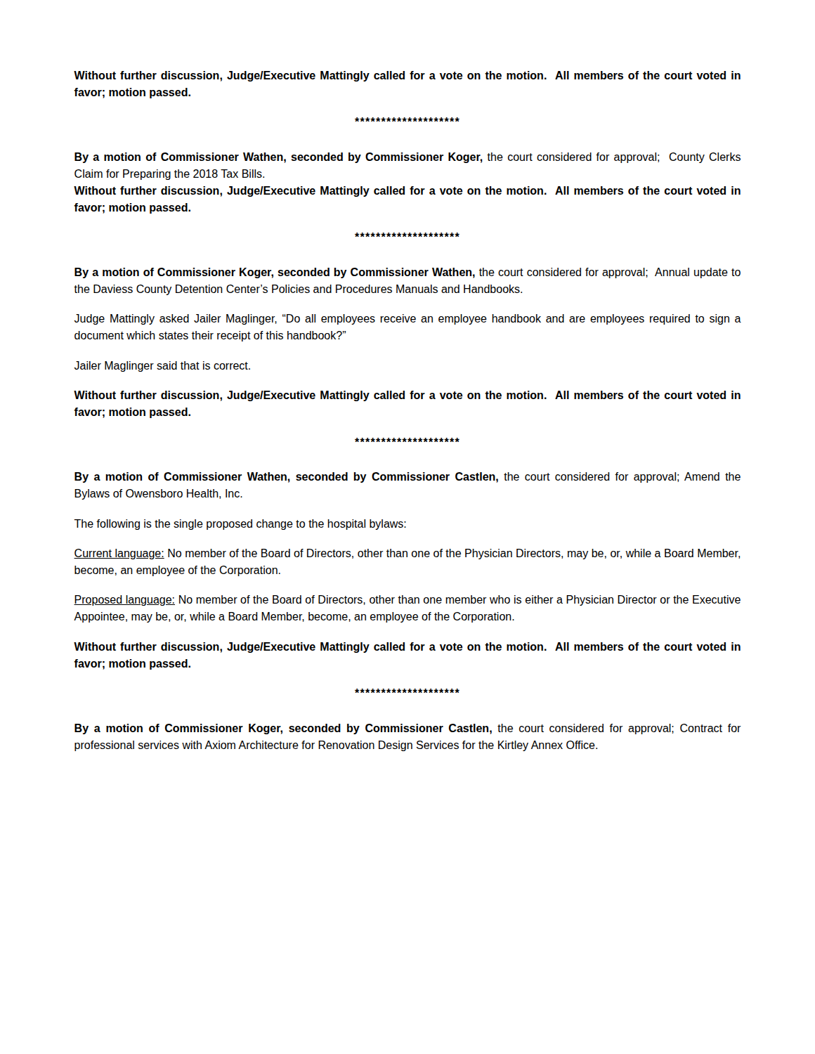Without further discussion, Judge/Executive Mattingly called for a vote on the motion. All members of the court voted in favor; motion passed.
********************
By a motion of Commissioner Wathen, seconded by Commissioner Koger, the court considered for approval; County Clerks Claim for Preparing the 2018 Tax Bills.
Without further discussion, Judge/Executive Mattingly called for a vote on the motion. All members of the court voted in favor; motion passed.
********************
By a motion of Commissioner Koger, seconded by Commissioner Wathen, the court considered for approval; Annual update to the Daviess County Detention Center’s Policies and Procedures Manuals and Handbooks.
Judge Mattingly asked Jailer Maglinger, “Do all employees receive an employee handbook and are employees required to sign a document which states their receipt of this handbook?”
Jailer Maglinger said that is correct.
Without further discussion, Judge/Executive Mattingly called for a vote on the motion. All members of the court voted in favor; motion passed.
********************
By a motion of Commissioner Wathen, seconded by Commissioner Castlen, the court considered for approval; Amend the Bylaws of Owensboro Health, Inc.
The following is the single proposed change to the hospital bylaws:
Current language: No member of the Board of Directors, other than one of the Physician Directors, may be, or, while a Board Member, become, an employee of the Corporation.
Proposed language: No member of the Board of Directors, other than one member who is either a Physician Director or the Executive Appointee, may be, or, while a Board Member, become, an employee of the Corporation.
Without further discussion, Judge/Executive Mattingly called for a vote on the motion. All members of the court voted in favor; motion passed.
********************
By a motion of Commissioner Koger, seconded by Commissioner Castlen, the court considered for approval; Contract for professional services with Axiom Architecture for Renovation Design Services for the Kirtley Annex Office.